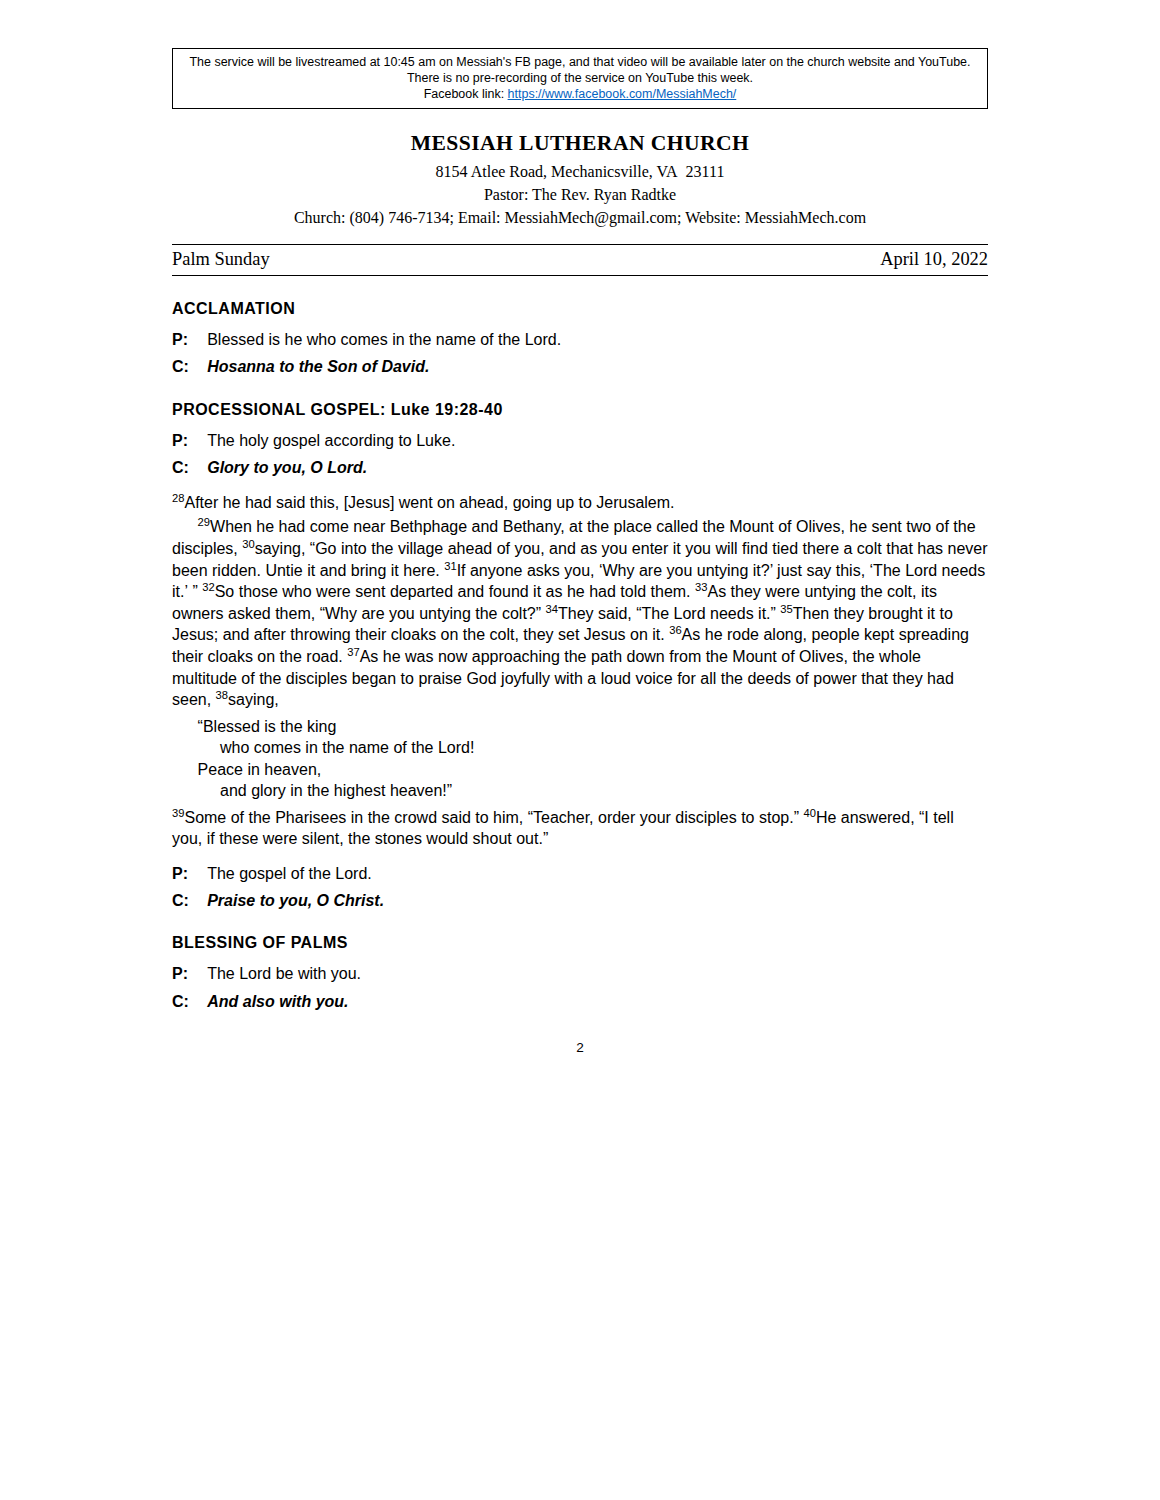The service will be livestreamed at 10:45 am on Messiah's FB page, and that video will be available later on the church website and YouTube. There is no pre-recording of the service on YouTube this week.
Facebook link: https://www.facebook.com/MessiahMech/
MESSIAH LUTHERAN CHURCH
8154 Atlee Road, Mechanicsville, VA 23111
Pastor: The Rev. Ryan Radtke
Church: (804) 746-7134; Email: MessiahMech@gmail.com; Website: MessiahMech.com
Palm Sunday April 10, 2022
ACCLAMATION
P: Blessed is he who comes in the name of the Lord.
C: Hosanna to the Son of David.
PROCESSIONAL GOSPEL: Luke 19:28-40
P: The holy gospel according to Luke.
C: Glory to you, O Lord.
28After he had said this, [Jesus] went on ahead, going up to Jerusalem.
29When he had come near Bethphage and Bethany, at the place called the Mount of Olives, he sent two of the disciples, 30saying, “Go into the village ahead of you, and as you enter it you will find tied there a colt that has never been ridden. Untie it and bring it here. 31If anyone asks you, ‘Why are you untying it?’ just say this, ‘The Lord needs it.’ ” 32So those who were sent departed and found it as he had told them. 33As they were untying the colt, its owners asked them, “Why are you untying the colt?” 34They said, “The Lord needs it.” 35Then they brought it to Jesus; and after throwing their cloaks on the colt, they set Jesus on it. 36As he rode along, people kept spreading their cloaks on the road. 37As he was now approaching the path down from the Mount of Olives, the whole multitude of the disciples began to praise God joyfully with a loud voice for all the deeds of power that they had seen, 38saying,
“Blessed is the king
who comes in the name of the Lord!
Peace in heaven,
and glory in the highest heaven!”
39Some of the Pharisees in the crowd said to him, “Teacher, order your disciples to stop.” 40He answered, “I tell you, if these were silent, the stones would shout out.”
P: The gospel of the Lord.
C: Praise to you, O Christ.
BLESSING OF PALMS
P: The Lord be with you.
C: And also with you.
2